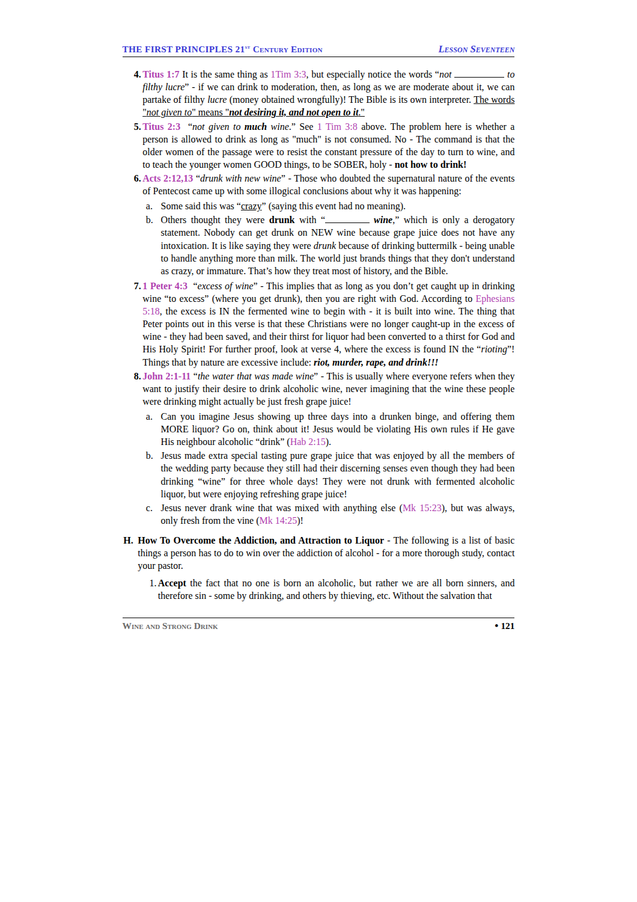THE FIRST PRINCIPLES 21st Century Edition
Lesson Seventeen
4. Titus 1:7 It is the same thing as 1Tim 3:3, but especially notice the words “not to filthy lucre” - if we can drink to moderation, then, as long as we are moderate about it, we can partake of filthy lucre (money obtained wrongfully)! The Bible is its own interpreter. The words "not given to" means "not desiring it, and not open to it."
5. Titus 2:3 “not given to much wine.” See 1 Tim 3:8 above. The problem here is whether a person is allowed to drink as long as "much" is not consumed. No - The command is that the older women of the passage were to resist the constant pressure of the day to turn to wine, and to teach the younger women GOOD things, to be SOBER, holy - not how to drink!
6. Acts 2:12,13 “drunk with new wine” - Those who doubted the supernatural nature of the events of Pentecost came up with some illogical conclusions about why it was happening:
a. Some said this was “crazy” (saying this event had no meaning).
b. Others thought they were drunk with “ wine,” which is only a derogatory statement. Nobody can get drunk on NEW wine because grape juice does not have any intoxication. It is like saying they were drunk because of drinking buttermilk - being unable to handle anything more than milk. The world just brands things that they don't understand as crazy, or immature. That’s how they treat most of history, and the Bible.
7. 1 Peter 4:3 “excess of wine” - This implies that as long as you don’t get caught up in drinking wine “to excess” (where you get drunk), then you are right with God. According to Ephesians 5:18, the excess is IN the fermented wine to begin with - it is built into wine. The thing that Peter points out in this verse is that these Christians were no longer caught-up in the excess of wine - they had been saved, and their thirst for liquor had been converted to a thirst for God and His Holy Spirit! For further proof, look at verse 4, where the excess is found IN the “rioting”! Things that by nature are excessive include: riot, murder, rape, and drink!!!
8. John 2:1-11 “the water that was made wine” - This is usually where everyone refers when they want to justify their desire to drink alcoholic wine, never imagining that the wine these people were drinking might actually be just fresh grape juice!
a. Can you imagine Jesus showing up three days into a drunken binge, and offering them MORE liquor? Go on, think about it! Jesus would be violating His own rules if He gave His neighbour alcoholic “drink” (Hab 2:15).
b. Jesus made extra special tasting pure grape juice that was enjoyed by all the members of the wedding party because they still had their discerning senses even though they had been drinking “wine” for three whole days! They were not drunk with fermented alcoholic liquor, but were enjoying refreshing grape juice!
c. Jesus never drank wine that was mixed with anything else (Mk 15:23), but was always, only fresh from the vine (Mk 14:25)!
H. How To Overcome the Addiction, and Attraction to Liquor - The following is a list of basic things a person has to do to win over the addiction of alcohol - for a more thorough study, contact your pastor.
1. Accept the fact that no one is born an alcoholic, but rather we are all born sinners, and therefore sin - some by drinking, and others by thieving, etc. Without the salvation that
Wine and Strong Drink
•121